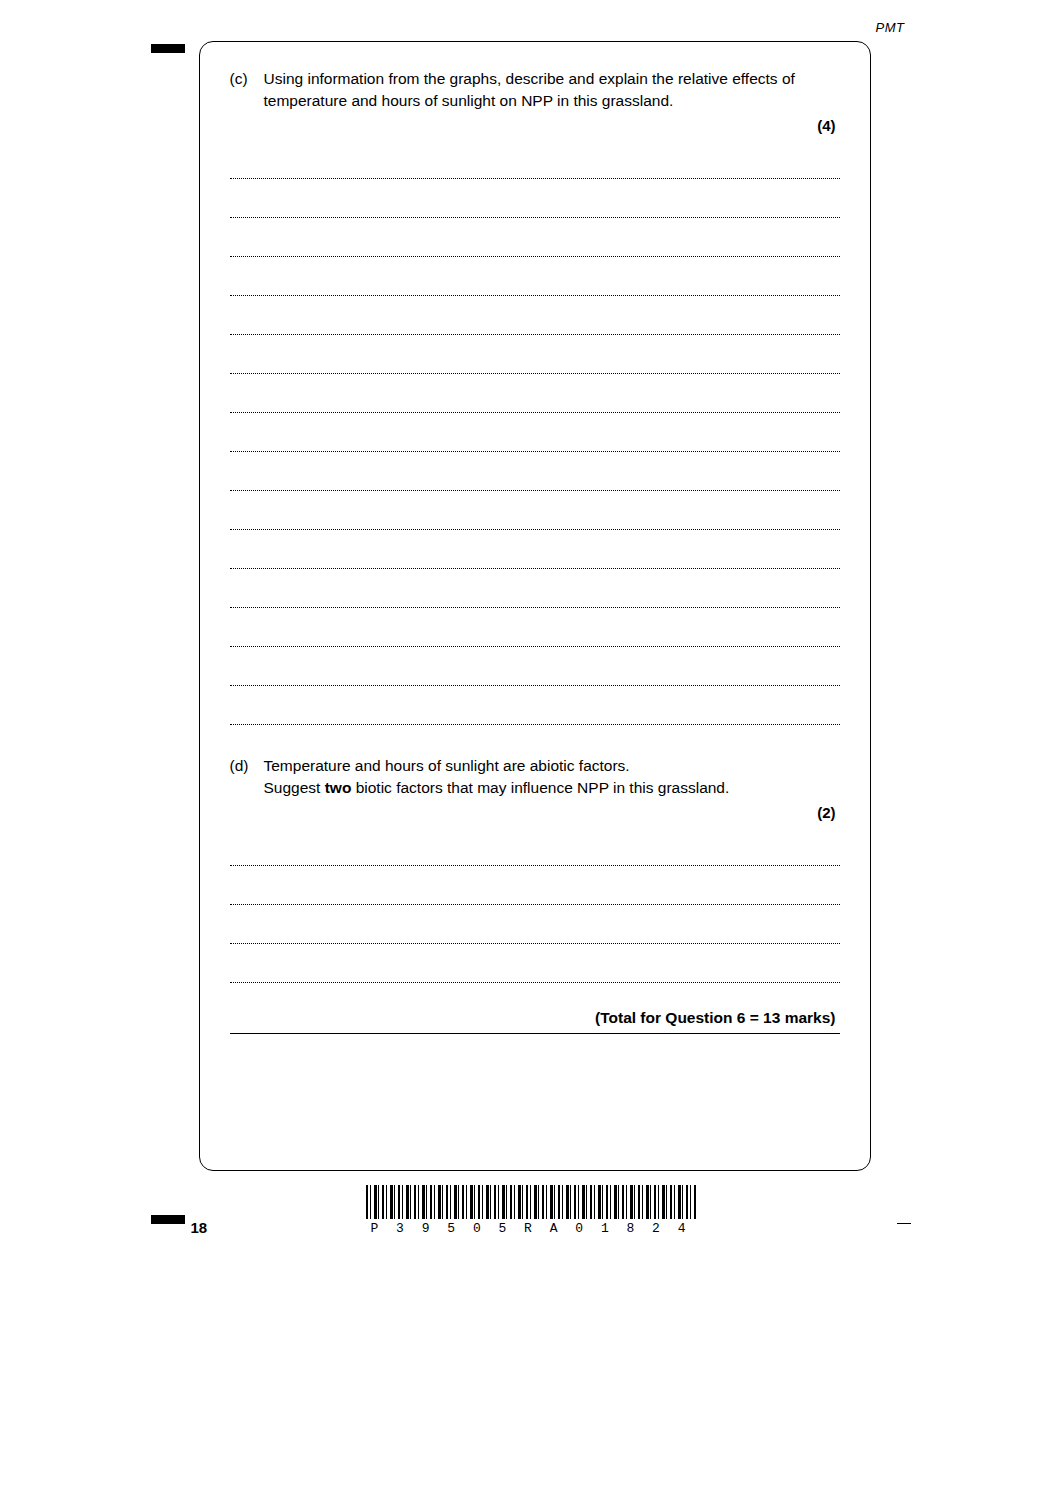PMT
(c)
Using information from the graphs, describe and explain the relative effects of temperature and hours of sunlight on NPP in this grassland.
(4)
(d)
Temperature and hours of sunlight are abiotic factors.
Suggest two biotic factors that may influence NPP in this grassland.
(2)
(Total for Question 6 = 13 marks)
18
P 3 9 5 0 5 R A 0 1 8 2 4